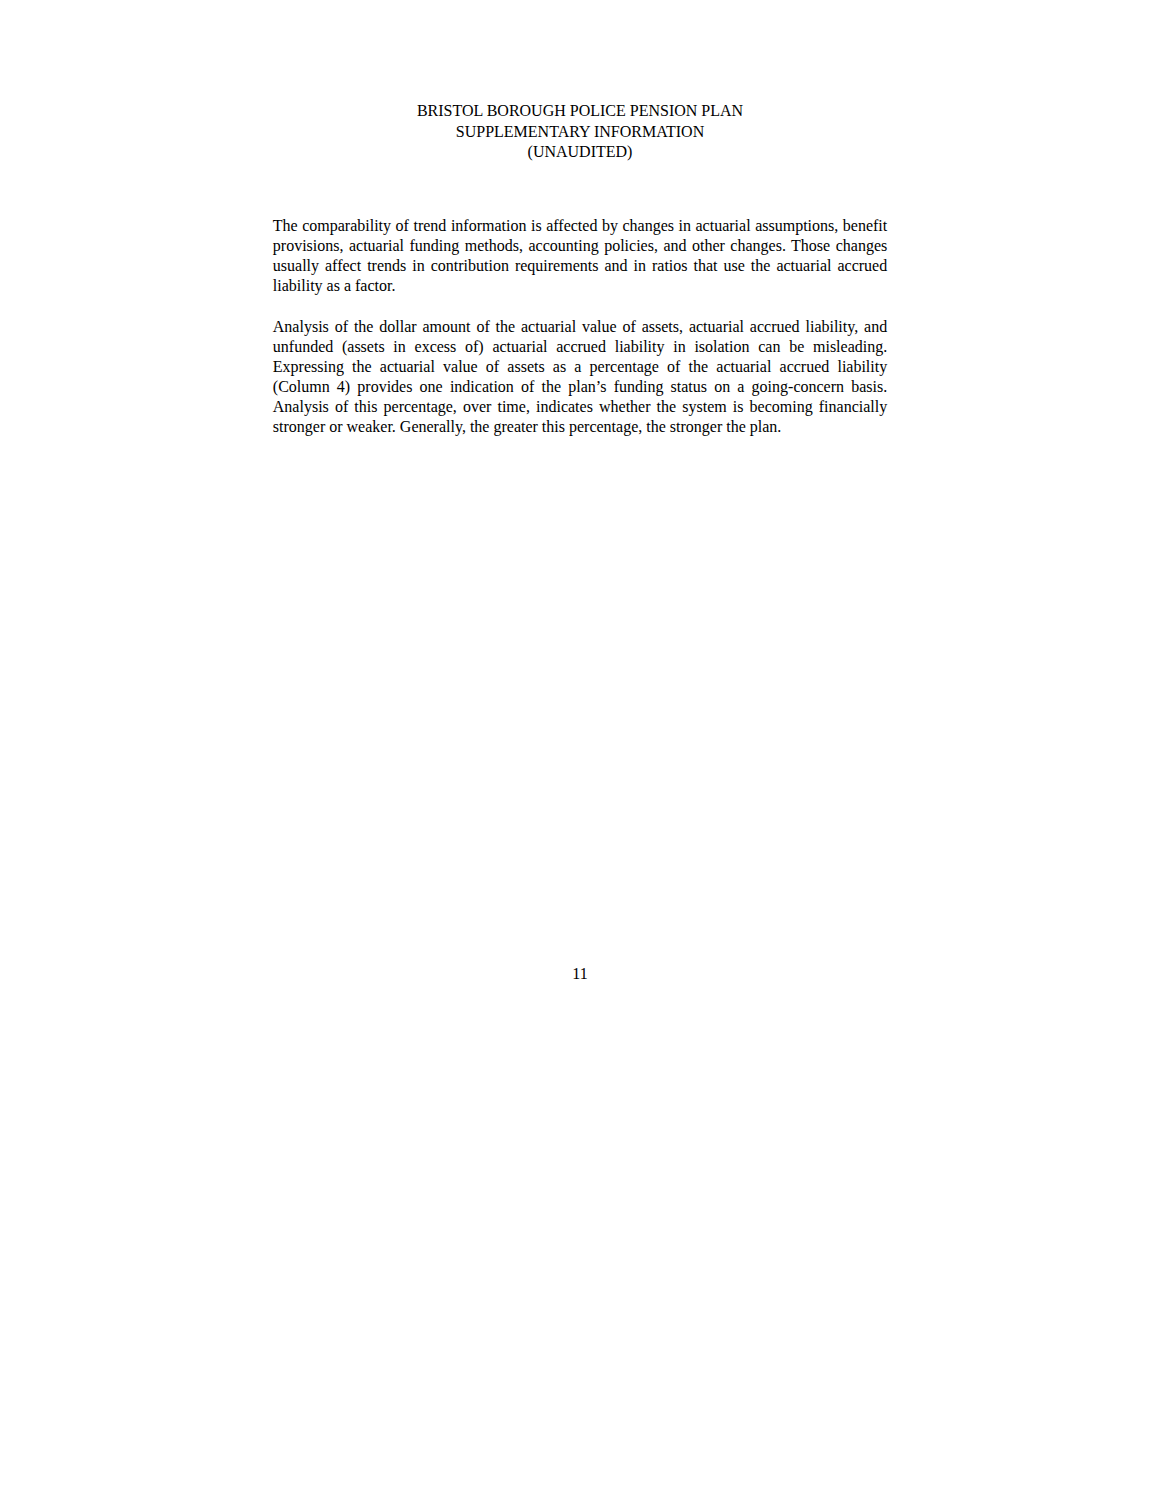BRISTOL BOROUGH POLICE PENSION PLAN
SUPPLEMENTARY INFORMATION
(UNAUDITED)
The comparability of trend information is affected by changes in actuarial assumptions, benefit provisions, actuarial funding methods, accounting policies, and other changes. Those changes usually affect trends in contribution requirements and in ratios that use the actuarial accrued liability as a factor.
Analysis of the dollar amount of the actuarial value of assets, actuarial accrued liability, and unfunded (assets in excess of) actuarial accrued liability in isolation can be misleading. Expressing the actuarial value of assets as a percentage of the actuarial accrued liability (Column 4) provides one indication of the plan’s funding status on a going-concern basis. Analysis of this percentage, over time, indicates whether the system is becoming financially stronger or weaker. Generally, the greater this percentage, the stronger the plan.
11